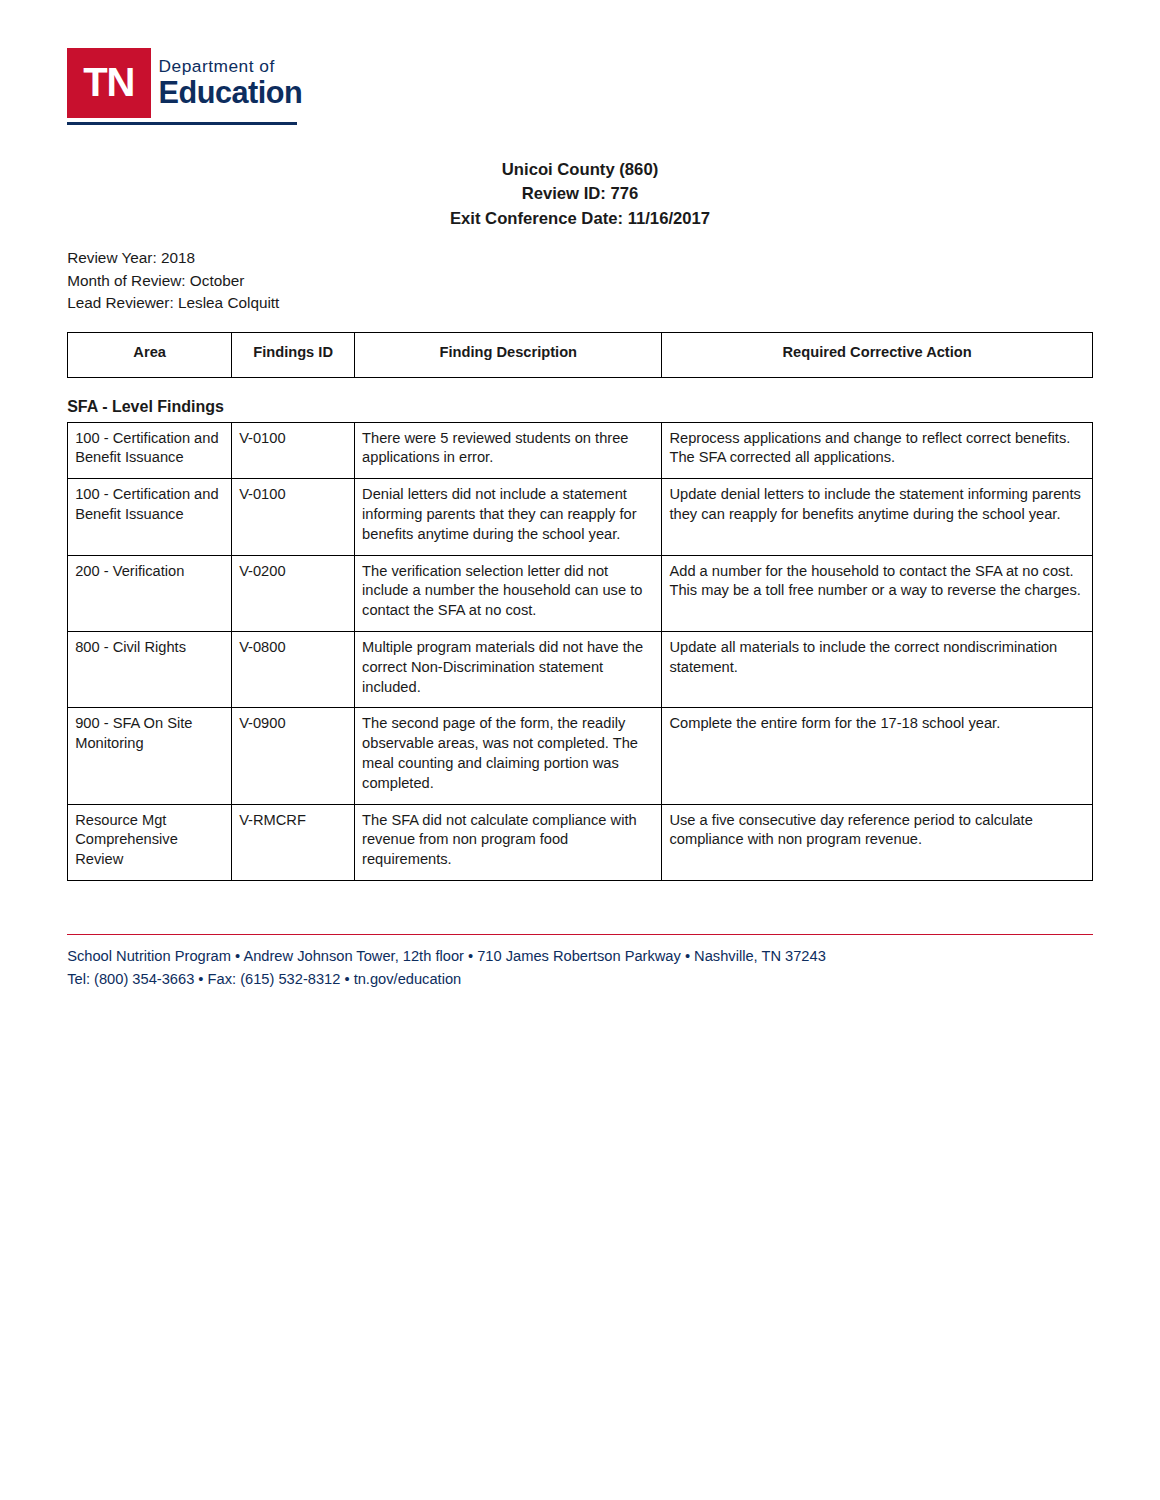TN Department of Education
Unicoi County (860)
Review ID: 776
Exit Conference Date: 11/16/2017
Review Year: 2018
Month of Review: October
Lead Reviewer: Leslea Colquitt
| Area | Findings ID | Finding Description | Required Corrective Action |
| --- | --- | --- | --- |
SFA - Level Findings
| 100 - Certification and Benefit Issuance | V-0100 | There were 5 reviewed students on three applications in error. | Reprocess applications and change to reflect correct benefits. The SFA corrected all applications. |
| 100 - Certification and Benefit Issuance | V-0100 | Denial letters did not include a statement informing parents that they can reapply for benefits anytime during the school year. | Update denial letters to include the statement informing parents they can reapply for benefits anytime during the school year. |
| 200 - Verification | V-0200 | The verification selection letter did not include a number the household can use to contact the SFA at no cost. | Add a number for the household to contact the SFA at no cost. This may be a toll free number or a way to reverse the charges. |
| 800 - Civil Rights | V-0800 | Multiple program materials did not have the correct Non-Discrimination statement included. | Update all materials to include the correct nondiscrimination statement. |
| 900 - SFA On Site Monitoring | V-0900 | The second page of the form, the readily observable areas, was not completed. The meal counting and claiming portion was completed. | Complete the entire form for the 17-18 school year. |
| Resource Mgt Comprehensive Review | V-RMCRF | The SFA did not calculate compliance with revenue from non program food requirements. | Use a five consecutive day reference period to calculate compliance with non program revenue. |
School Nutrition Program • Andrew Johnson Tower, 12th floor • 710 James Robertson Parkway • Nashville, TN 37243 Tel: (800) 354-3663 • Fax: (615) 532-8312 • tn.gov/education